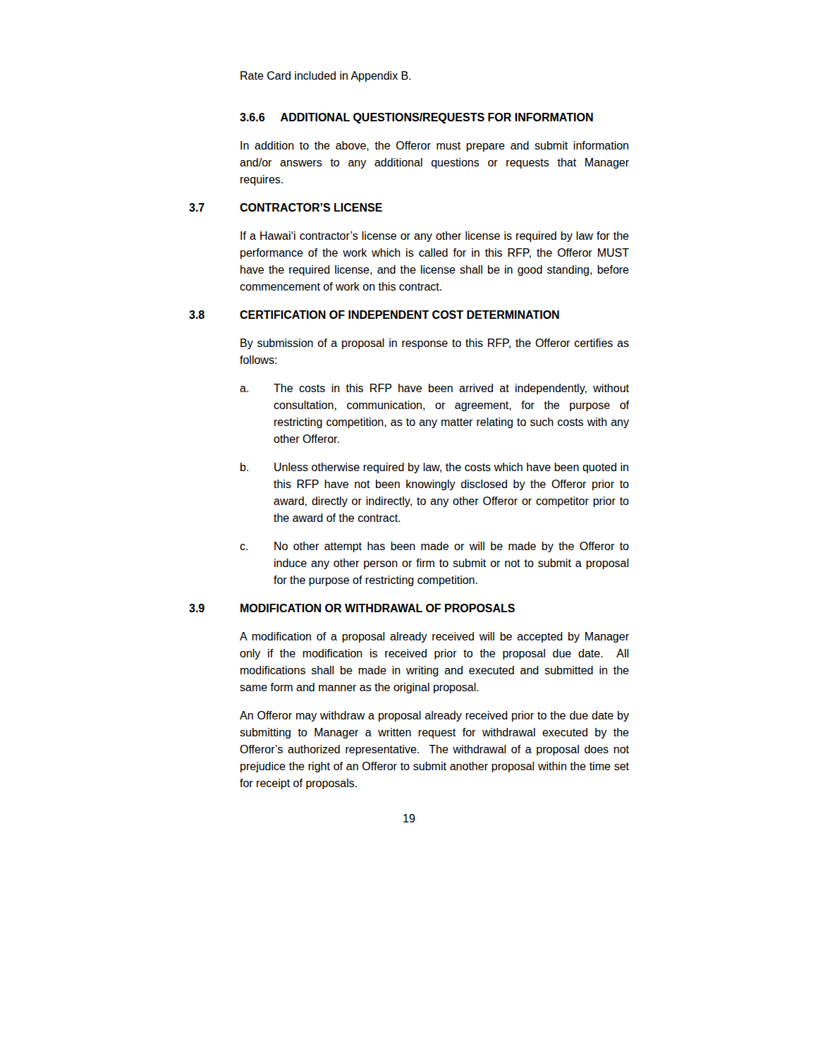Rate Card included in Appendix B.
3.6.6
ADDITIONAL QUESTIONS/REQUESTS FOR INFORMATION
In addition to the above, the Offeror must prepare and submit information and/or answers to any additional questions or requests that Manager requires.
3.7
CONTRACTOR’S LICENSE
If a Hawai‘i contractor’s license or any other license is required by law for the performance of the work which is called for in this RFP, the Offeror MUST have the required license, and the license shall be in good standing, before commencement of work on this contract.
3.8
CERTIFICATION OF INDEPENDENT COST DETERMINATION
By submission of a proposal in response to this RFP, the Offeror certifies as follows:
a.
The costs in this RFP have been arrived at independently, without consultation, communication, or agreement, for the purpose of restricting competition, as to any matter relating to such costs with any other Offeror.
b.
Unless otherwise required by law, the costs which have been quoted in this RFP have not been knowingly disclosed by the Offeror prior to award, directly or indirectly, to any other Offeror or competitor prior to the award of the contract.
c.
No other attempt has been made or will be made by the Offeror to induce any other person or firm to submit or not to submit a proposal for the purpose of restricting competition.
3.9
MODIFICATION OR WITHDRAWAL OF PROPOSALS
A modification of a proposal already received will be accepted by Manager only if the modification is received prior to the proposal due date. All modifications shall be made in writing and executed and submitted in the same form and manner as the original proposal.
An Offeror may withdraw a proposal already received prior to the due date by submitting to Manager a written request for withdrawal executed by the Offeror’s authorized representative. The withdrawal of a proposal does not prejudice the right of an Offeror to submit another proposal within the time set for receipt of proposals.
19